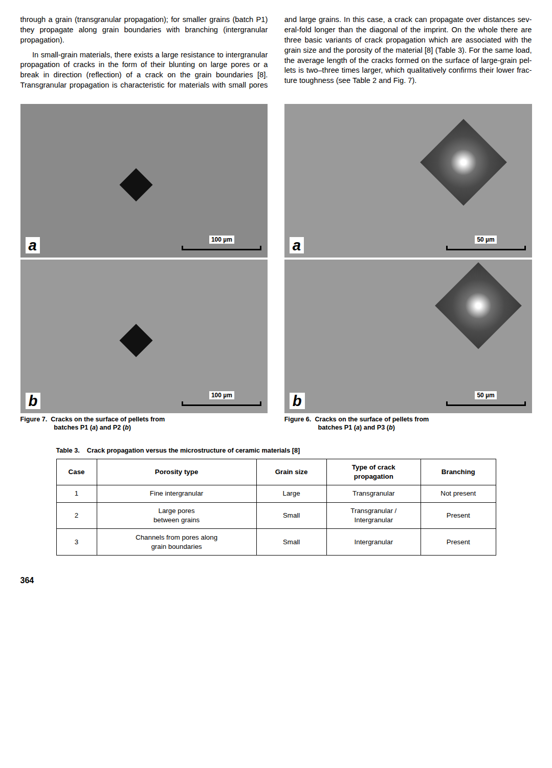through a grain (transgranular propagation); for smaller grains (batch P1) they propagate along grain boundaries with branching (intergranular propagation).
In small-grain materials, there exists a large resistance to intergranular propagation of cracks in the form of their blunting on large pores or a break in direction (reflection) of a crack on the grain boundaries [8]. Transgranular propagation is characteristic for materials with small pores and large grains. In this case, a crack can propagate over distances several-fold longer than the diagonal of the imprint. On the whole there are three basic variants of crack propagation which are associated with the grain size and the porosity of the material [8] (Table 3). For the same load, the average length of the cracks formed on the surface of large-grain pellets is two–three times larger, which qualitatively confirms their lower fracture toughness (see Table 2 and Fig. 7).
a
100 µm
b
100 µm
Figure 7. Cracks on the surface of pellets from batches P1 (a) and P2 (b)
a
50 µm
b
50 µm
Figure 6. Cracks on the surface of pellets from batches P1 (a) and P3 (b)
Table 3. Crack propagation versus the microstructure of ceramic materials [8]
| Case | Porosity type | Grain size | Type of crack propagation | Branching |
| --- | --- | --- | --- | --- |
| 1 | Fine intergranular | Large | Transgranular | Not present |
| 2 | Large pores between grains | Small | Transgranular / Intergranular | Present |
| 3 | Channels from pores along grain boundaries | Small | Intergranular | Present |
364